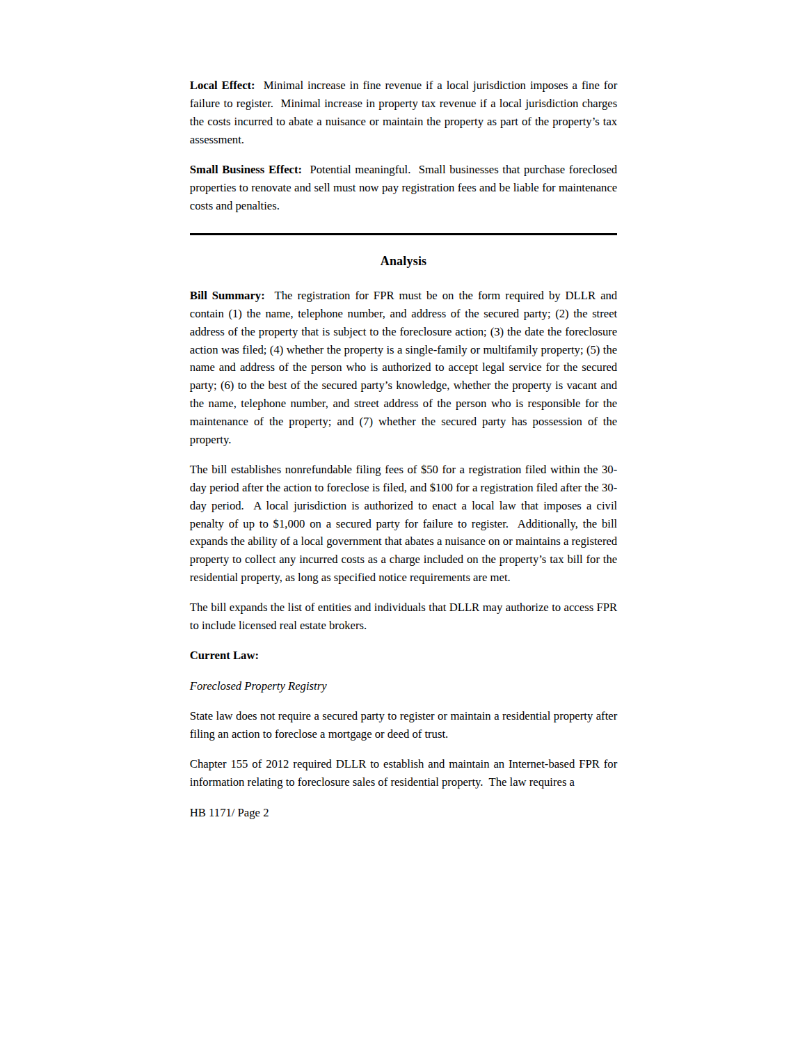Local Effect: Minimal increase in fine revenue if a local jurisdiction imposes a fine for failure to register. Minimal increase in property tax revenue if a local jurisdiction charges the costs incurred to abate a nuisance or maintain the property as part of the property’s tax assessment.
Small Business Effect: Potential meaningful. Small businesses that purchase foreclosed properties to renovate and sell must now pay registration fees and be liable for maintenance costs and penalties.
Analysis
Bill Summary: The registration for FPR must be on the form required by DLLR and contain (1) the name, telephone number, and address of the secured party; (2) the street address of the property that is subject to the foreclosure action; (3) the date the foreclosure action was filed; (4) whether the property is a single-family or multifamily property; (5) the name and address of the person who is authorized to accept legal service for the secured party; (6) to the best of the secured party’s knowledge, whether the property is vacant and the name, telephone number, and street address of the person who is responsible for the maintenance of the property; and (7) whether the secured party has possession of the property.
The bill establishes nonrefundable filing fees of $50 for a registration filed within the 30-day period after the action to foreclose is filed, and $100 for a registration filed after the 30-day period. A local jurisdiction is authorized to enact a local law that imposes a civil penalty of up to $1,000 on a secured party for failure to register. Additionally, the bill expands the ability of a local government that abates a nuisance on or maintains a registered property to collect any incurred costs as a charge included on the property’s tax bill for the residential property, as long as specified notice requirements are met.
The bill expands the list of entities and individuals that DLLR may authorize to access FPR to include licensed real estate brokers.
Current Law:
Foreclosed Property Registry
State law does not require a secured party to register or maintain a residential property after filing an action to foreclose a mortgage or deed of trust.
Chapter 155 of 2012 required DLLR to establish and maintain an Internet-based FPR for information relating to foreclosure sales of residential property. The law requires a
HB 1171/ Page 2